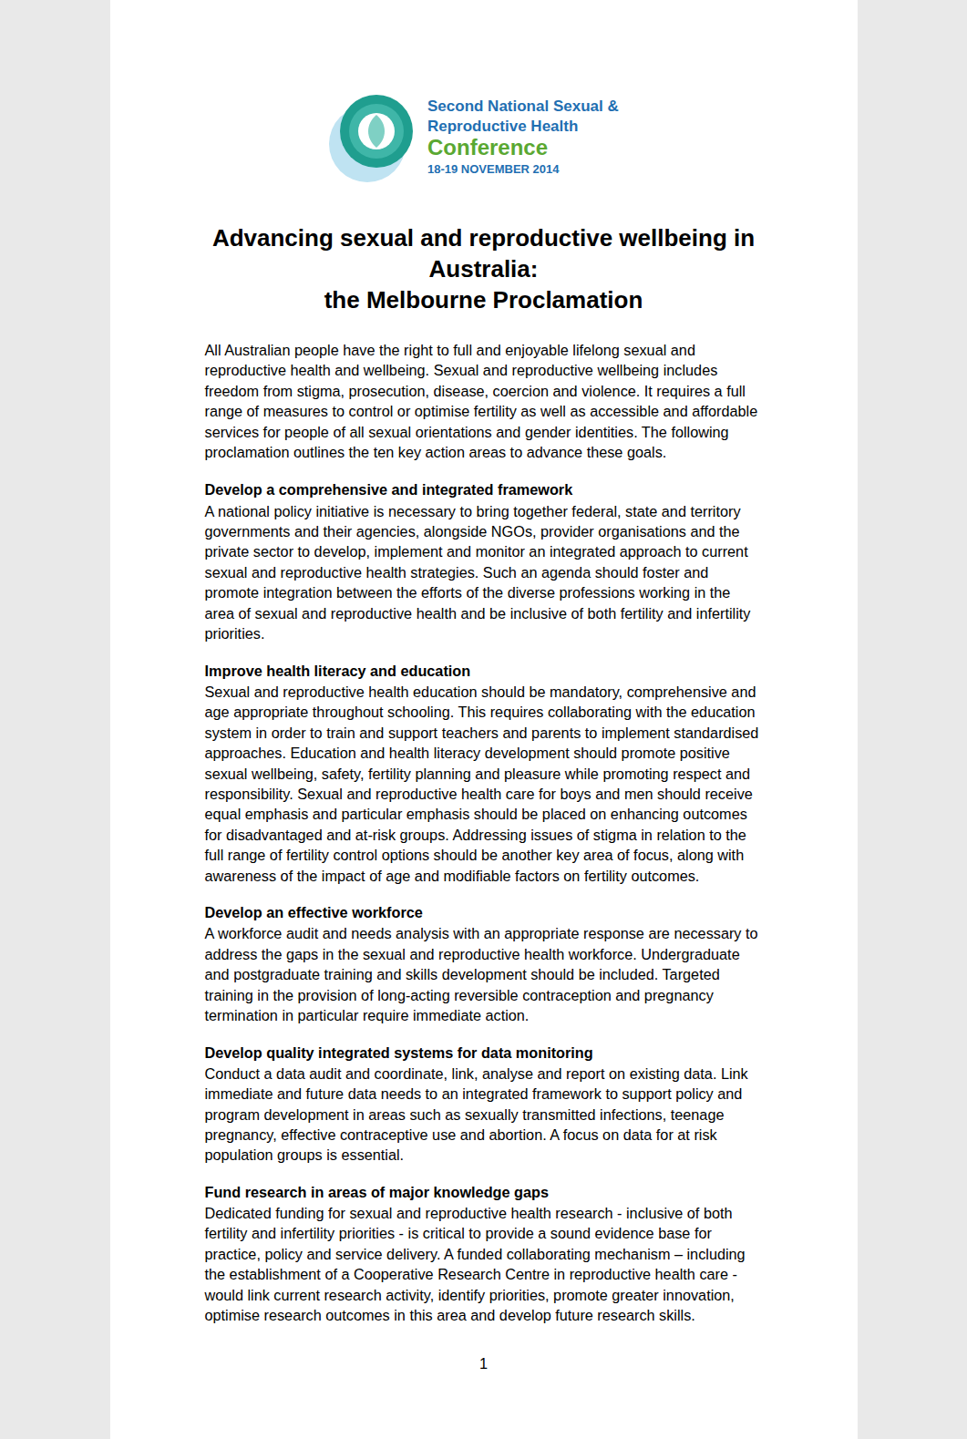Second National Sexual & Reproductive Health Conference 18-19 NOVEMBER 2014
Advancing sexual and reproductive wellbeing in Australia:
the Melbourne Proclamation
All Australian people have the right to full and enjoyable lifelong sexual and reproductive health and wellbeing. Sexual and reproductive wellbeing includes freedom from stigma, prosecution, disease, coercion and violence. It requires a full range of measures to control or optimise fertility as well as accessible and affordable services for people of all sexual orientations and gender identities. The following proclamation outlines the ten key action areas to advance these goals.
Develop a comprehensive and integrated framework
A national policy initiative is necessary to bring together federal, state and territory governments and their agencies, alongside NGOs, provider organisations and the private sector to develop, implement and monitor an integrated approach to current sexual and reproductive health strategies. Such an agenda should foster and promote integration between the efforts of the diverse professions working in the area of sexual and reproductive health and be inclusive of both fertility and infertility priorities.
Improve health literacy and education
Sexual and reproductive health education should be mandatory, comprehensive and age appropriate throughout schooling. This requires collaborating with the education system in order to train and support teachers and parents to implement standardised approaches. Education and health literacy development should promote positive sexual wellbeing, safety, fertility planning and pleasure while promoting respect and responsibility. Sexual and reproductive health care for boys and men should receive equal emphasis and particular emphasis should be placed on enhancing outcomes for disadvantaged and at-risk groups. Addressing issues of stigma in relation to the full range of fertility control options should be another key area of focus, along with awareness of the impact of age and modifiable factors on fertility outcomes.
Develop an effective workforce
A workforce audit and needs analysis with an appropriate response are necessary to address the gaps in the sexual and reproductive health workforce. Undergraduate and postgraduate training and skills development should be included. Targeted training in the provision of long-acting reversible contraception and pregnancy termination in particular require immediate action.
Develop quality integrated systems for data monitoring
Conduct a data audit and coordinate, link, analyse and report on existing data. Link immediate and future data needs to an integrated framework to support policy and program development in areas such as sexually transmitted infections, teenage pregnancy, effective contraceptive use and abortion. A focus on data for at risk population groups is essential.
Fund research in areas of major knowledge gaps
Dedicated funding for sexual and reproductive health research - inclusive of both fertility and infertility priorities - is critical to provide a sound evidence base for practice, policy and service delivery. A funded collaborating mechanism – including the establishment of a Cooperative Research Centre in reproductive health care - would link current research activity, identify priorities, promote greater innovation, optimise research outcomes in this area and develop future research skills.
1